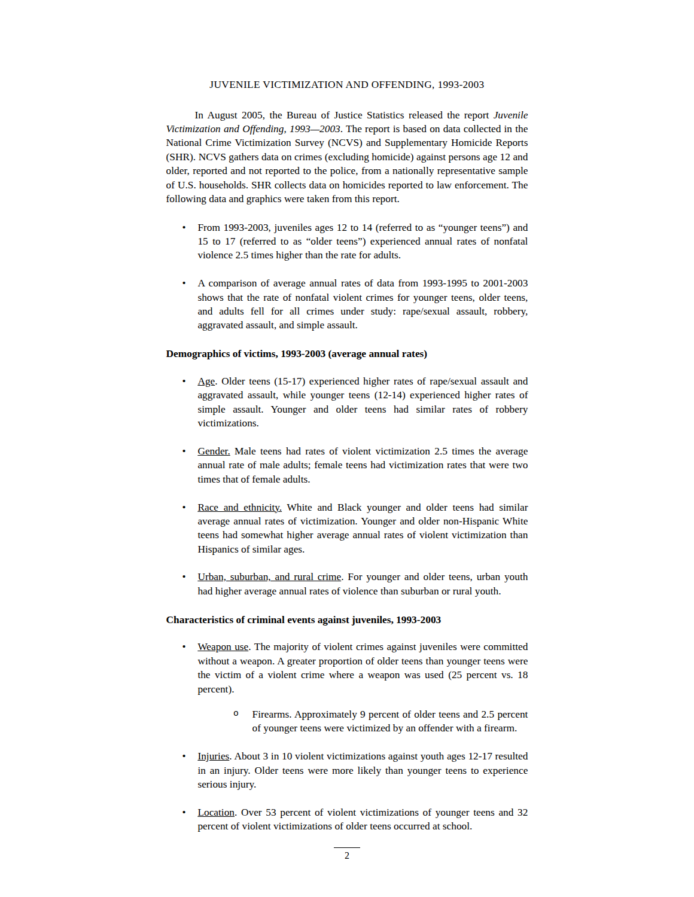Juvenile Victimization and Offending, 1993-2003
In August 2005, the Bureau of Justice Statistics released the report Juvenile Victimization and Offending, 1993—2003. The report is based on data collected in the National Crime Victimization Survey (NCVS) and Supplementary Homicide Reports (SHR). NCVS gathers data on crimes (excluding homicide) against persons age 12 and older, reported and not reported to the police, from a nationally representative sample of U.S. households. SHR collects data on homicides reported to law enforcement. The following data and graphics were taken from this report.
From 1993-2003, juveniles ages 12 to 14 (referred to as “younger teens”) and 15 to 17 (referred to as “older teens”) experienced annual rates of nonfatal violence 2.5 times higher than the rate for adults.
A comparison of average annual rates of data from 1993-1995 to 2001-2003 shows that the rate of nonfatal violent crimes for younger teens, older teens, and adults fell for all crimes under study: rape/sexual assault, robbery, aggravated assault, and simple assault.
Demographics of victims, 1993-2003 (average annual rates)
Age. Older teens (15-17) experienced higher rates of rape/sexual assault and aggravated assault, while younger teens (12-14) experienced higher rates of simple assault. Younger and older teens had similar rates of robbery victimizations.
Gender. Male teens had rates of violent victimization 2.5 times the average annual rate of male adults; female teens had victimization rates that were two times that of female adults.
Race and ethnicity. White and Black younger and older teens had similar average annual rates of victimization. Younger and older non-Hispanic White teens had somewhat higher average annual rates of violent victimization than Hispanics of similar ages.
Urban, suburban, and rural crime. For younger and older teens, urban youth had higher average annual rates of violence than suburban or rural youth.
Characteristics of criminal events against juveniles, 1993-2003
Weapon use. The majority of violent crimes against juveniles were committed without a weapon. A greater proportion of older teens than younger teens were the victim of a violent crime where a weapon was used (25 percent vs. 18 percent).
Firearms. Approximately 9 percent of older teens and 2.5 percent of younger teens were victimized by an offender with a firearm.
Injuries. About 3 in 10 violent victimizations against youth ages 12-17 resulted in an injury. Older teens were more likely than younger teens to experience serious injury.
Location. Over 53 percent of violent victimizations of younger teens and 32 percent of violent victimizations of older teens occurred at school.
2